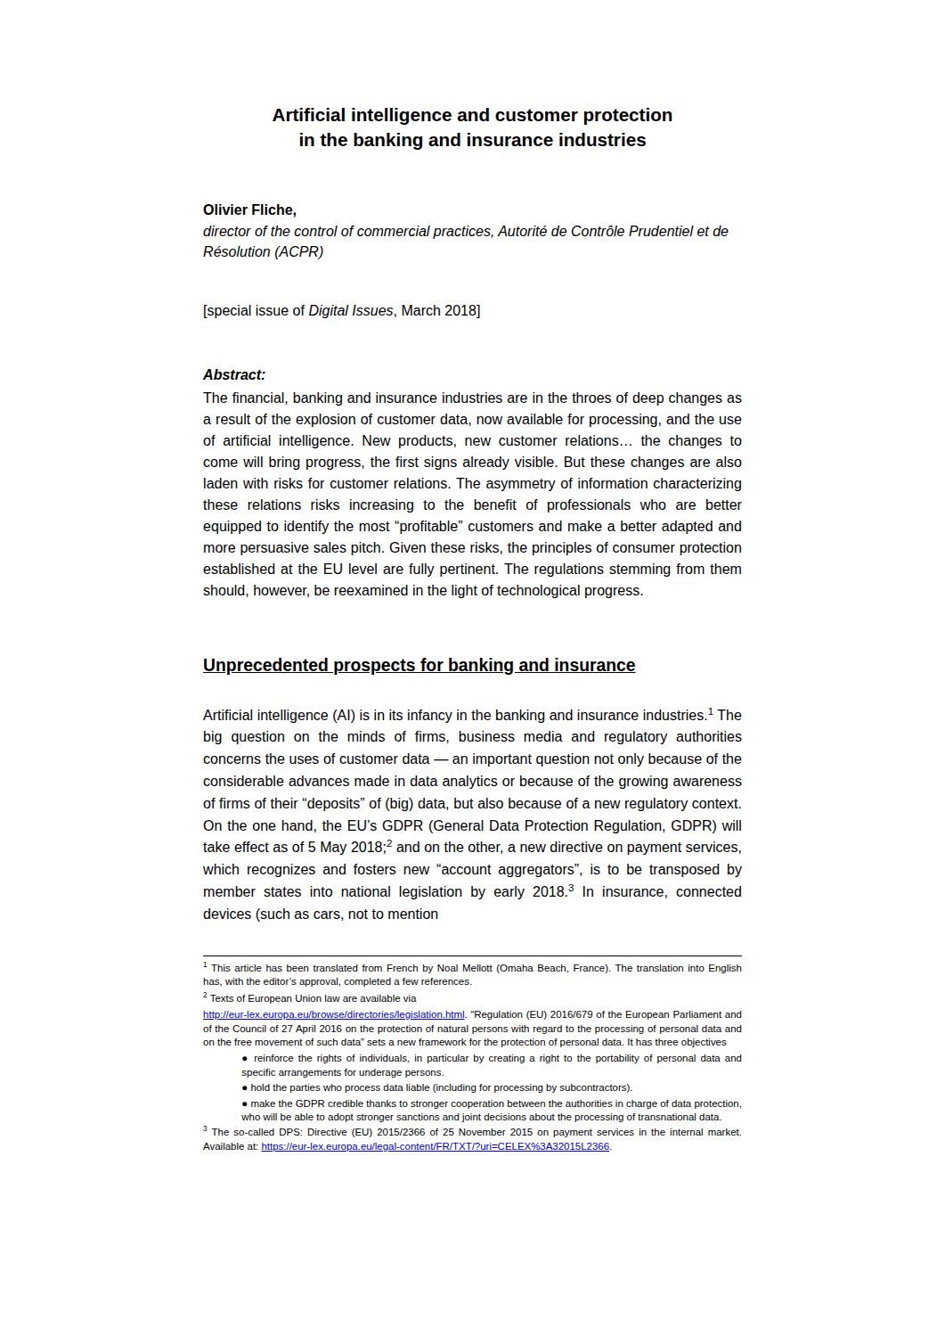Artificial intelligence and customer protection
in the banking and insurance industries
Olivier Fliche,
director of the control of commercial practices, Autorité de Contrôle Prudentiel et de Résolution (ACPR)
[special issue of Digital Issues, March 2018]
Abstract:
The financial, banking and insurance industries are in the throes of deep changes as a result of the explosion of customer data, now available for processing, and the use of artificial intelligence. New products, new customer relations… the changes to come will bring progress, the first signs already visible. But these changes are also laden with risks for customer relations. The asymmetry of information characterizing these relations risks increasing to the benefit of professionals who are better equipped to identify the most “profitable” customers and make a better adapted and more persuasive sales pitch. Given these risks, the principles of consumer protection established at the EU level are fully pertinent. The regulations stemming from them should, however, be reexamined in the light of technological progress.
Unprecedented prospects for banking and insurance
Artificial intelligence (AI) is in its infancy in the banking and insurance industries.1 The big question on the minds of firms, business media and regulatory authorities concerns the uses of customer data — an important question not only because of the considerable advances made in data analytics or because of the growing awareness of firms of their “deposits” of (big) data, but also because of a new regulatory context. On the one hand, the EU’s GDPR (General Data Protection Regulation, GDPR) will take effect as of 5 May 2018;2 and on the other, a new directive on payment services, which recognizes and fosters new “account aggregators”, is to be transposed by member states into national legislation by early 2018.3 In insurance, connected devices (such as cars, not to mention
1 This article has been translated from French by Noal Mellott (Omaha Beach, France). The translation into English has, with the editor’s approval, completed a few references.
2 Texts of European Union law are available via
http://eur-lex.europa.eu/browse/directories/legislation.html. “Regulation (EU) 2016/679 of the European Parliament and of the Council of 27 April 2016 on the protection of natural persons with regard to the processing of personal data and on the free movement of such data” sets a new framework for the protection of personal data. It has three objectives
● reinforce the rights of individuals, in particular by creating a right to the portability of personal data and specific arrangements for underage persons.
● hold the parties who process data liable (including for processing by subcontractors).
● make the GDPR credible thanks to stronger cooperation between the authorities in charge of data protection, who will be able to adopt stronger sanctions and joint decisions about the processing of transnational data.
3 The so-called DPS: Directive (EU) 2015/2366 of 25 November 2015 on payment services in the internal market. Available at: https://eur-lex.europa.eu/legal-content/FR/TXT/?uri=CELEX%3A32015L2366.